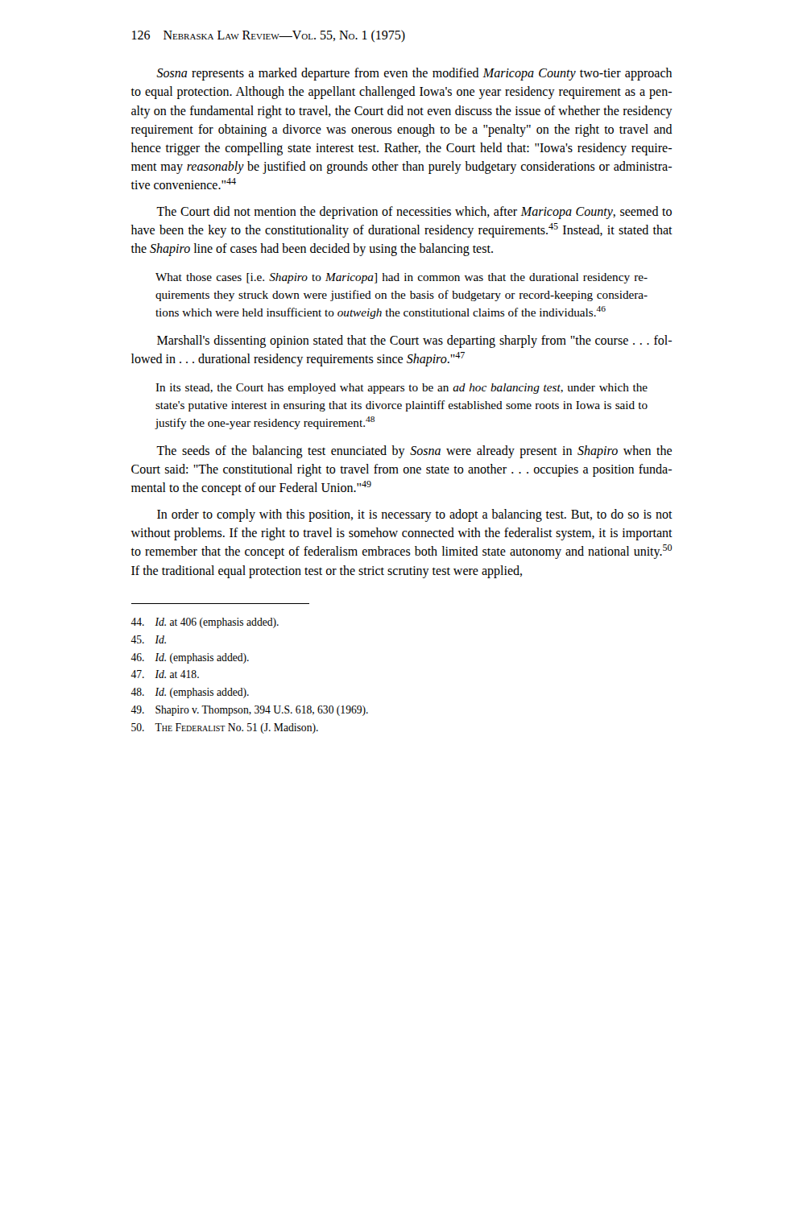126 Nebraska Law Review—Vol. 55, No. 1 (1975)
Sosna represents a marked departure from even the modified Maricopa County two-tier approach to equal protection. Although the appellant challenged Iowa's one year residency requirement as a penalty on the fundamental right to travel, the Court did not even discuss the issue of whether the residency requirement for obtaining a divorce was onerous enough to be a "penalty" on the right to travel and hence trigger the compelling state interest test. Rather, the Court held that: "Iowa's residency requirement may reasonably be justified on grounds other than purely budgetary considerations or administrative convenience."44
The Court did not mention the deprivation of necessities which, after Maricopa County, seemed to have been the key to the constitutionality of durational residency requirements.45 Instead, it stated that the Shapiro line of cases had been decided by using the balancing test.
What those cases [i.e. Shapiro to Maricopa] had in common was that the durational residency requirements they struck down were justified on the basis of budgetary or record-keeping considerations which were held insufficient to outweigh the constitutional claims of the individuals.46
Marshall's dissenting opinion stated that the Court was departing sharply from "the course . . . followed in . . . durational residency requirements since Shapiro."47
In its stead, the Court has employed what appears to be an ad hoc balancing test, under which the state's putative interest in ensuring that its divorce plaintiff established some roots in Iowa is said to justify the one-year residency requirement.48
The seeds of the balancing test enunciated by Sosna were already present in Shapiro when the Court said: "The constitutional right to travel from one state to another . . . occupies a position fundamental to the concept of our Federal Union."49
In order to comply with this position, it is necessary to adopt a balancing test. But, to do so is not without problems. If the right to travel is somehow connected with the federalist system, it is important to remember that the concept of federalism embraces both limited state autonomy and national unity.50 If the traditional equal protection test or the strict scrutiny test were applied,
44. Id. at 406 (emphasis added).
45. Id.
46. Id. (emphasis added).
47. Id. at 418.
48. Id. (emphasis added).
49. Shapiro v. Thompson, 394 U.S. 618, 630 (1969).
50. The Federalist No. 51 (J. Madison).